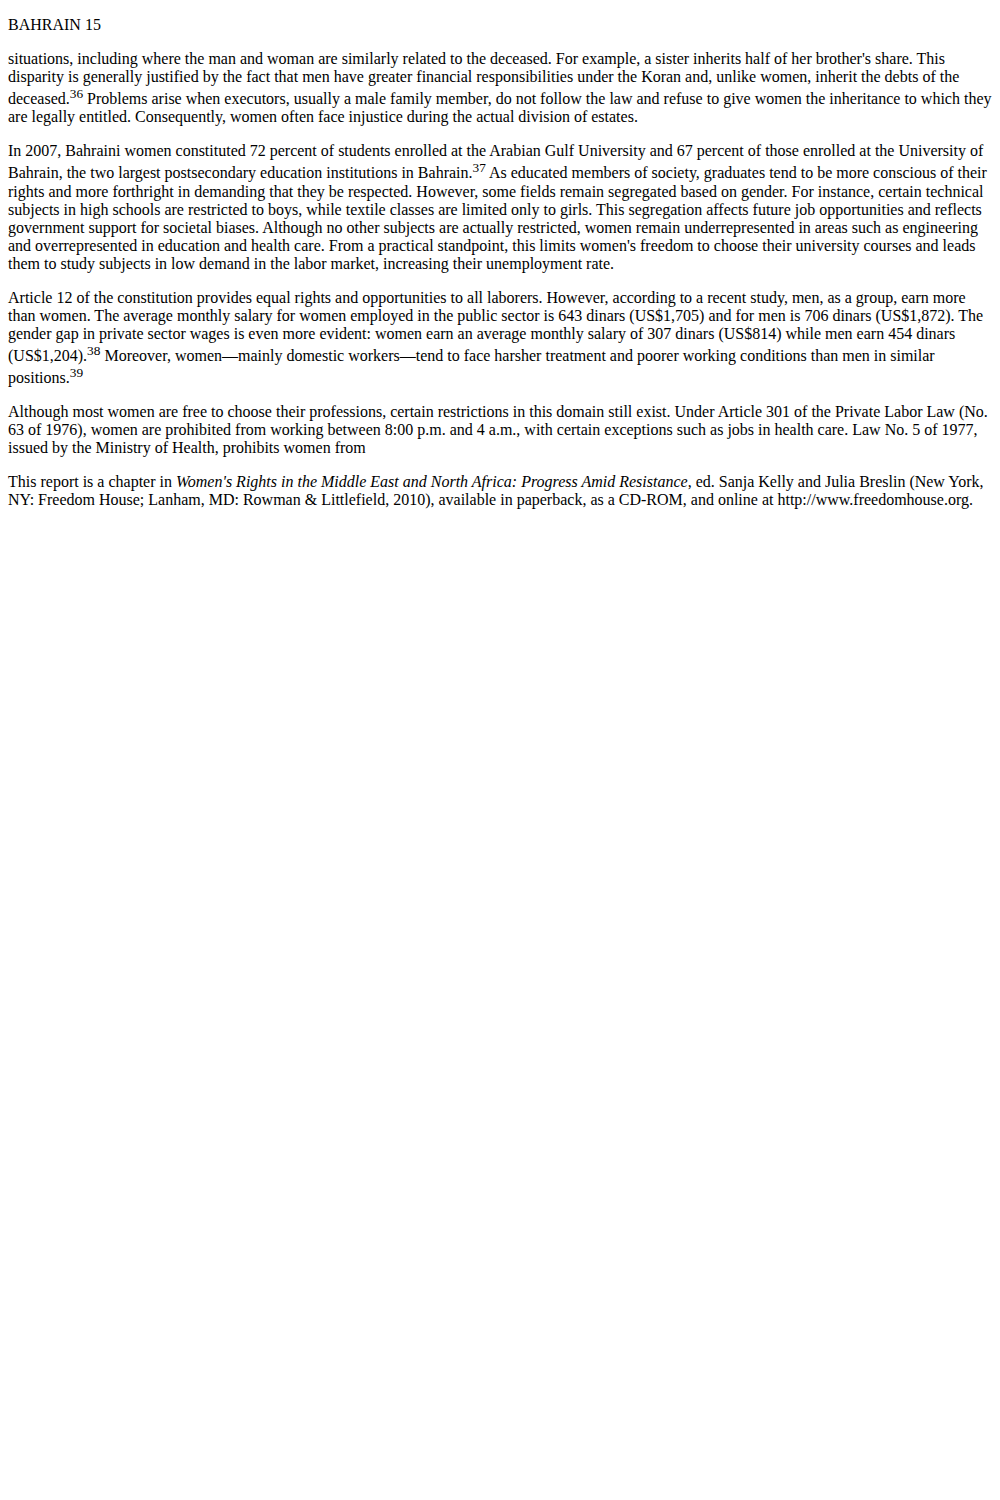BAHRAIN 15
situations, including where the man and woman are similarly related to the deceased. For example, a sister inherits half of her brother's share. This disparity is generally justified by the fact that men have greater financial responsibilities under the Koran and, unlike women, inherit the debts of the deceased.36 Problems arise when executors, usually a male family member, do not follow the law and refuse to give women the inheritance to which they are legally entitled. Consequently, women often face injustice during the actual division of estates.
In 2007, Bahraini women constituted 72 percent of students enrolled at the Arabian Gulf University and 67 percent of those enrolled at the University of Bahrain, the two largest postsecondary education institutions in Bahrain.37 As educated members of society, graduates tend to be more conscious of their rights and more forthright in demanding that they be respected. However, some fields remain segregated based on gender. For instance, certain technical subjects in high schools are restricted to boys, while textile classes are limited only to girls. This segregation affects future job opportunities and reflects government support for societal biases. Although no other subjects are actually restricted, women remain underrepresented in areas such as engineering and overrepresented in education and health care. From a practical standpoint, this limits women's freedom to choose their university courses and leads them to study subjects in low demand in the labor market, increasing their unemployment rate.
Article 12 of the constitution provides equal rights and opportunities to all laborers. However, according to a recent study, men, as a group, earn more than women. The average monthly salary for women employed in the public sector is 643 dinars (US$1,705) and for men is 706 dinars (US$1,872). The gender gap in private sector wages is even more evident: women earn an average monthly salary of 307 dinars (US$814) while men earn 454 dinars (US$1,204).38 Moreover, women—mainly domestic workers—tend to face harsher treatment and poorer working conditions than men in similar positions.39
Although most women are free to choose their professions, certain restrictions in this domain still exist. Under Article 301 of the Private Labor Law (No. 63 of 1976), women are prohibited from working between 8:00 p.m. and 4 a.m., with certain exceptions such as jobs in health care. Law No. 5 of 1977, issued by the Ministry of Health, prohibits women from
This report is a chapter in Women's Rights in the Middle East and North Africa: Progress Amid Resistance, ed. Sanja Kelly and Julia Breslin (New York, NY: Freedom House; Lanham, MD: Rowman & Littlefield, 2010), available in paperback, as a CD-ROM, and online at http://www.freedomhouse.org.